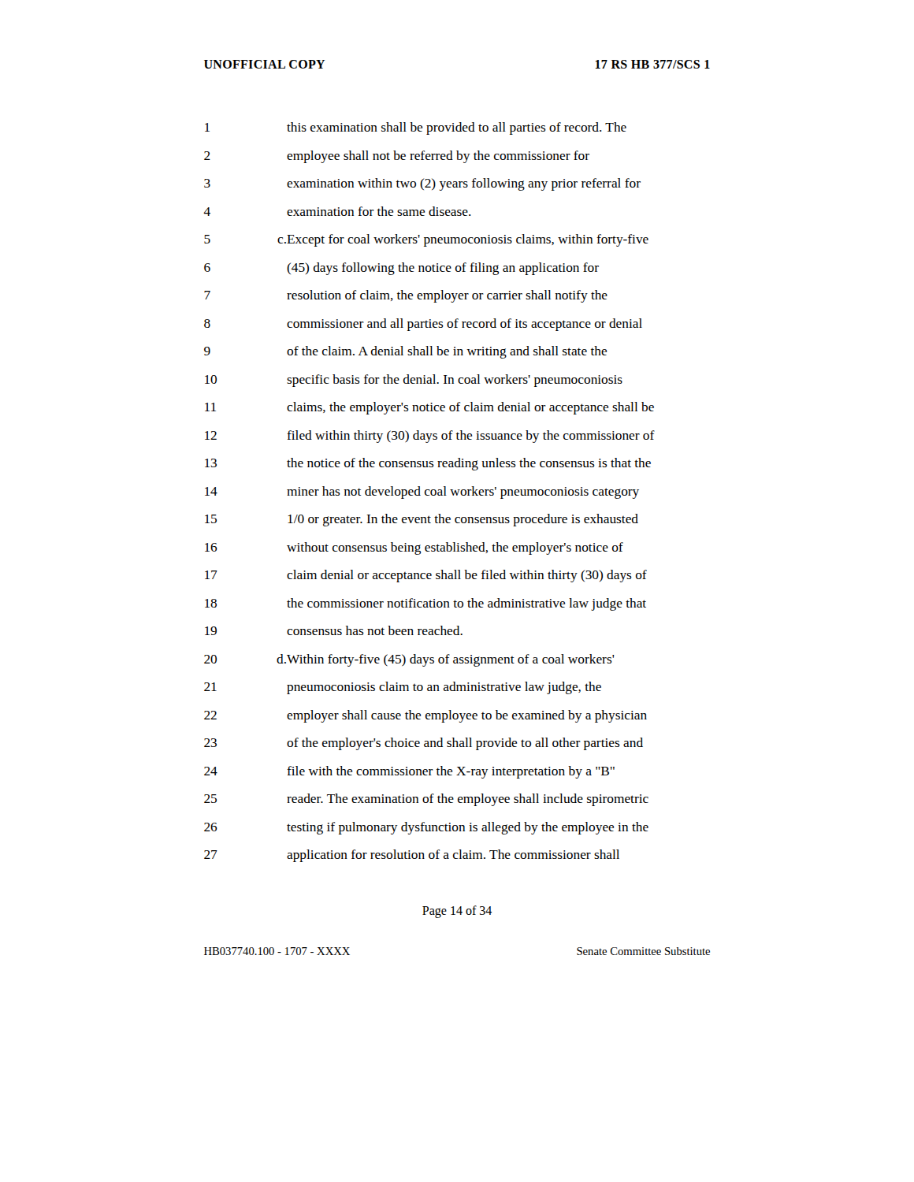UNOFFICIAL COPY
17 RS HB 377/SCS 1
| 1 | | this examination shall be provided to all parties of record. The |
| 2 | | employee shall not be referred by the commissioner for |
| 3 | | examination within two (2) years following any prior referral for |
| 4 | | examination for the same disease. |
| 5 | c. | Except for coal workers' pneumoconiosis claims, within forty-five |
| 6 | | (45) days following the notice of filing an application for |
| 7 | | resolution of claim, the employer or carrier shall notify the |
| 8 | | commissioner and all parties of record of its acceptance or denial |
| 9 | | of the claim. A denial shall be in writing and shall state the |
| 10 | | specific basis for the denial. In coal workers' pneumoconiosis |
| 11 | | claims, the employer's notice of claim denial or acceptance shall be |
| 12 | | filed within thirty (30) days of the issuance by the commissioner of |
| 13 | | the notice of the consensus reading unless the consensus is that the |
| 14 | | miner has not developed coal workers' pneumoconiosis category |
| 15 | | 1/0 or greater. In the event the consensus procedure is exhausted |
| 16 | | without consensus being established, the employer's notice of |
| 17 | | claim denial or acceptance shall be filed within thirty (30) days of |
| 18 | | the commissioner notification to the administrative law judge that |
| 19 | | consensus has not been reached. |
| 20 | d. | Within forty-five (45) days of assignment of a coal workers' |
| 21 | | pneumoconiosis claim to an administrative law judge, the |
| 22 | | employer shall cause the employee to be examined by a physician |
| 23 | | of the employer's choice and shall provide to all other parties and |
| 24 | | file with the commissioner the X-ray interpretation by a "B" |
| 25 | | reader. The examination of the employee shall include spirometric |
| 26 | | testing if pulmonary dysfunction is alleged by the employee in the |
| 27 | | application for resolution of a claim. The commissioner shall |
Page 14 of 34
HB037740.100 - 1707 - XXXX
Senate Committee Substitute